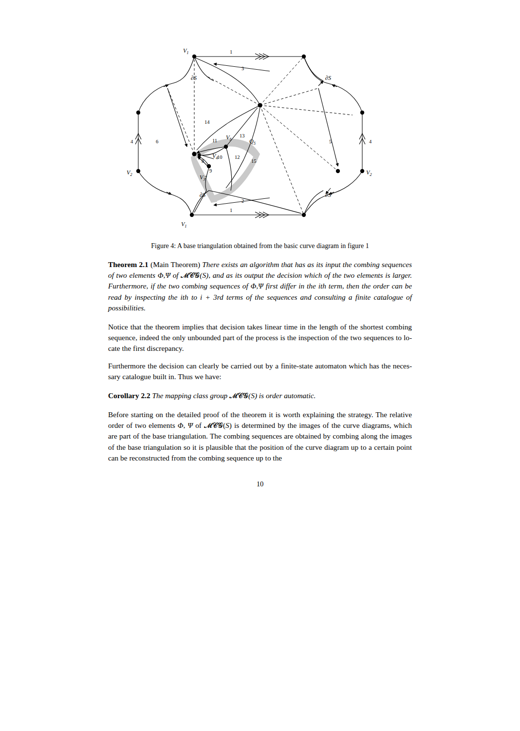V1 V1 V2 V2 V3 V4 V5 Q5 ∂S ∂S ∂S ∂S 1 1 3 2 4 4 6 5 14 11 13 10 12 15 8 9 7
Figure 4: A base triangulation obtained from the basic curve diagram in figure 1
Theorem 2.1 (Main Theorem) There exists an algorithm that has as its input the combing sequences of two elements Φ,Ψ of 𝓜𝓒𝓖(S), and as its output the decision which of the two elements is larger. Furthermore, if the two combing sequences of Φ,Ψ first differ in the ith term, then the order can be read by inspecting the ith to i + 3rd terms of the sequences and consulting a finite catalogue of possibilities.
Notice that the theorem implies that decision takes linear time in the length of the shortest combing sequence, indeed the only unbounded part of the process is the inspection of the two sequences to locate the first discrepancy.
Furthermore the decision can clearly be carried out by a finite-state automaton which has the necessary catalogue built in. Thus we have:
Corollary 2.2 The mapping class group 𝓜𝓒𝓖(S) is order automatic.
Before starting on the detailed proof of the theorem it is worth explaining the strategy. The relative order of two elements Φ, Ψ of 𝓜𝓒𝓖(S) is determined by the images of the curve diagrams, which are part of the base triangulation. The combing sequences are obtained by combing along the images of the base triangulation so it is plausible that the position of the curve diagram up to a certain point can be reconstructed from the combing sequence up to the
10